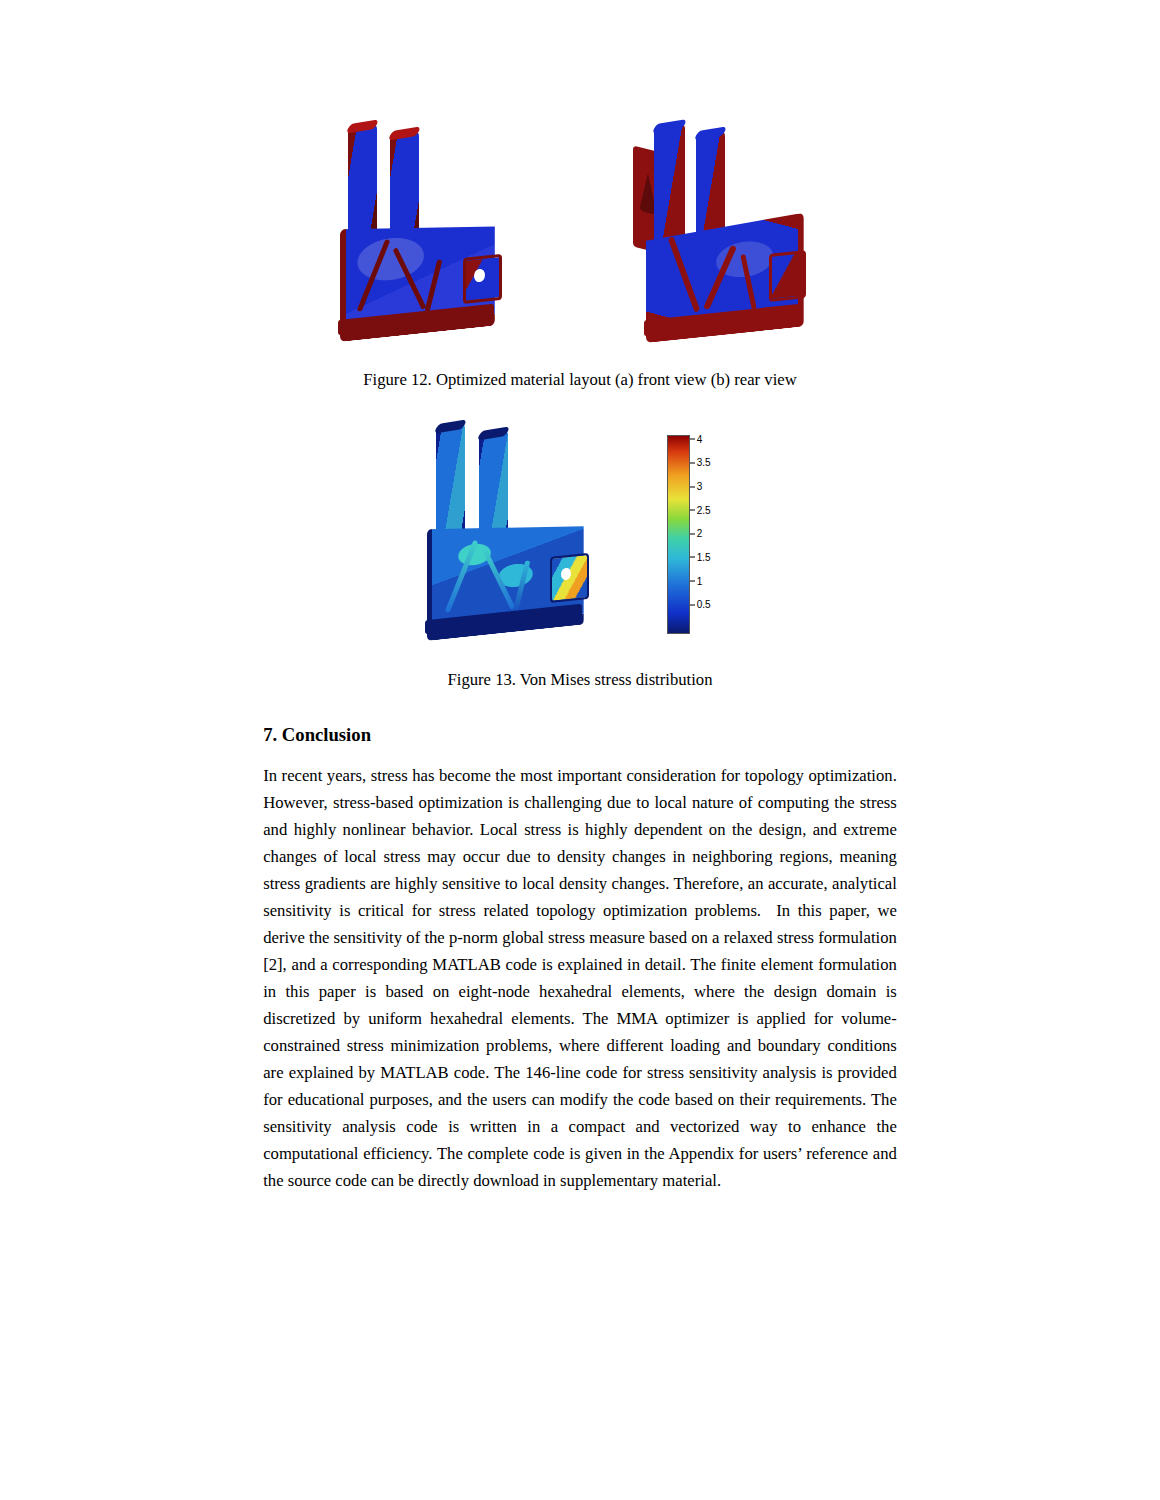Figure 12. Optimized material layout (a) front view (b) rear view
4 3.5 3 2.5 2 1.5 1 0.5
Figure 13. Von Mises stress distribution
7. Conclusion
In recent years, stress has become the most important consideration for topology optimization. However, stress-based optimization is challenging due to local nature of computing the stress and highly nonlinear behavior. Local stress is highly dependent on the design, and extreme changes of local stress may occur due to density changes in neighboring regions, meaning stress gradients are highly sensitive to local density changes. Therefore, an accurate, analytical sensitivity is critical for stress related topology optimization problems. In this paper, we derive the sensitivity of the p-norm global stress measure based on a relaxed stress formulation [2], and a corresponding MATLAB code is explained in detail. The finite element formulation in this paper is based on eight-node hexahedral elements, where the design domain is discretized by uniform hexahedral elements. The MMA optimizer is applied for volume-constrained stress minimization problems, where different loading and boundary conditions are explained by MATLAB code. The 146-line code for stress sensitivity analysis is provided for educational purposes, and the users can modify the code based on their requirements. The sensitivity analysis code is written in a compact and vectorized way to enhance the computational efficiency. The complete code is given in the Appendix for users’ reference and the source code can be directly download in supplementary material.